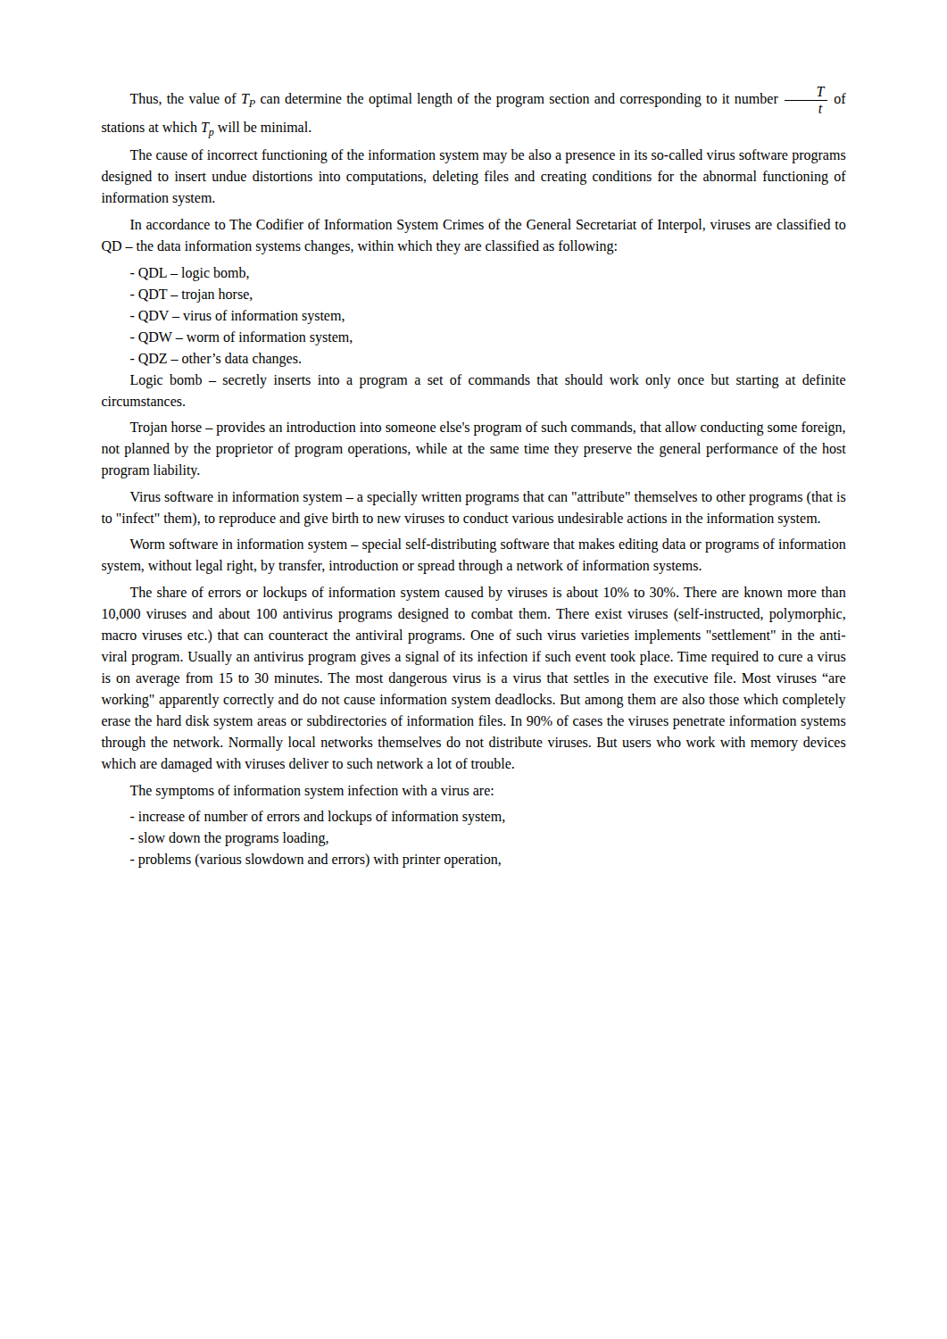Thus, the value of TP can determine the optimal length of the program section and corresponding to it number Tt of stations at which Tp will be minimal.
The cause of incorrect functioning of the information system may be also a presence in its so-called virus software programs designed to insert undue distortions into computations, deleting files and creating conditions for the abnormal functioning of information system.
In accordance to The Codifier of Information System Crimes of the General Secretariat of Interpol, viruses are classified to QD – the data information systems changes, within which they are classified as following:
- QDL – logic bomb,
- QDT – trojan horse,
- QDV – virus of information system,
- QDW – worm of information system,
- QDZ – other’s data changes.
Logic bomb – secretly inserts into a program a set of commands that should work only once but starting at definite circumstances.
Trojan horse – provides an introduction into someone else's program of such commands, that allow conducting some foreign, not planned by the proprietor of program operations, while at the same time they preserve the general performance of the host program liability.
Virus software in information system – a specially written programs that can "attribute" themselves to other programs (that is to "infect" them), to reproduce and give birth to new viruses to conduct various undesirable actions in the information system.
Worm software in information system – special self-distributing software that makes editing data or programs of information system, without legal right, by transfer, introduction or spread through a network of information systems.
The share of errors or lockups of information system caused by viruses is about 10% to 30%. There are known more than 10,000 viruses and about 100 antivirus programs designed to combat them. There exist viruses (self-instructed, polymorphic, macro viruses etc.) that can counteract the antiviral programs. One of such virus varieties implements "settlement" in the anti-viral program. Usually an antivirus program gives a signal of its infection if such event took place. Time required to cure a virus is on average from 15 to 30 minutes. The most dangerous virus is a virus that settles in the executive file. Most viruses “are working" apparently correctly and do not cause information system deadlocks. But among them are also those which completely erase the hard disk system areas or subdirectories of information files. In 90% of cases the viruses penetrate information systems through the network. Normally local networks themselves do not distribute viruses. But users who work with memory devices which are damaged with viruses deliver to such network a lot of trouble.
The symptoms of information system infection with a virus are:
- increase of number of errors and lockups of information system,
- slow down the programs loading,
- problems (various slowdown and errors) with printer operation,